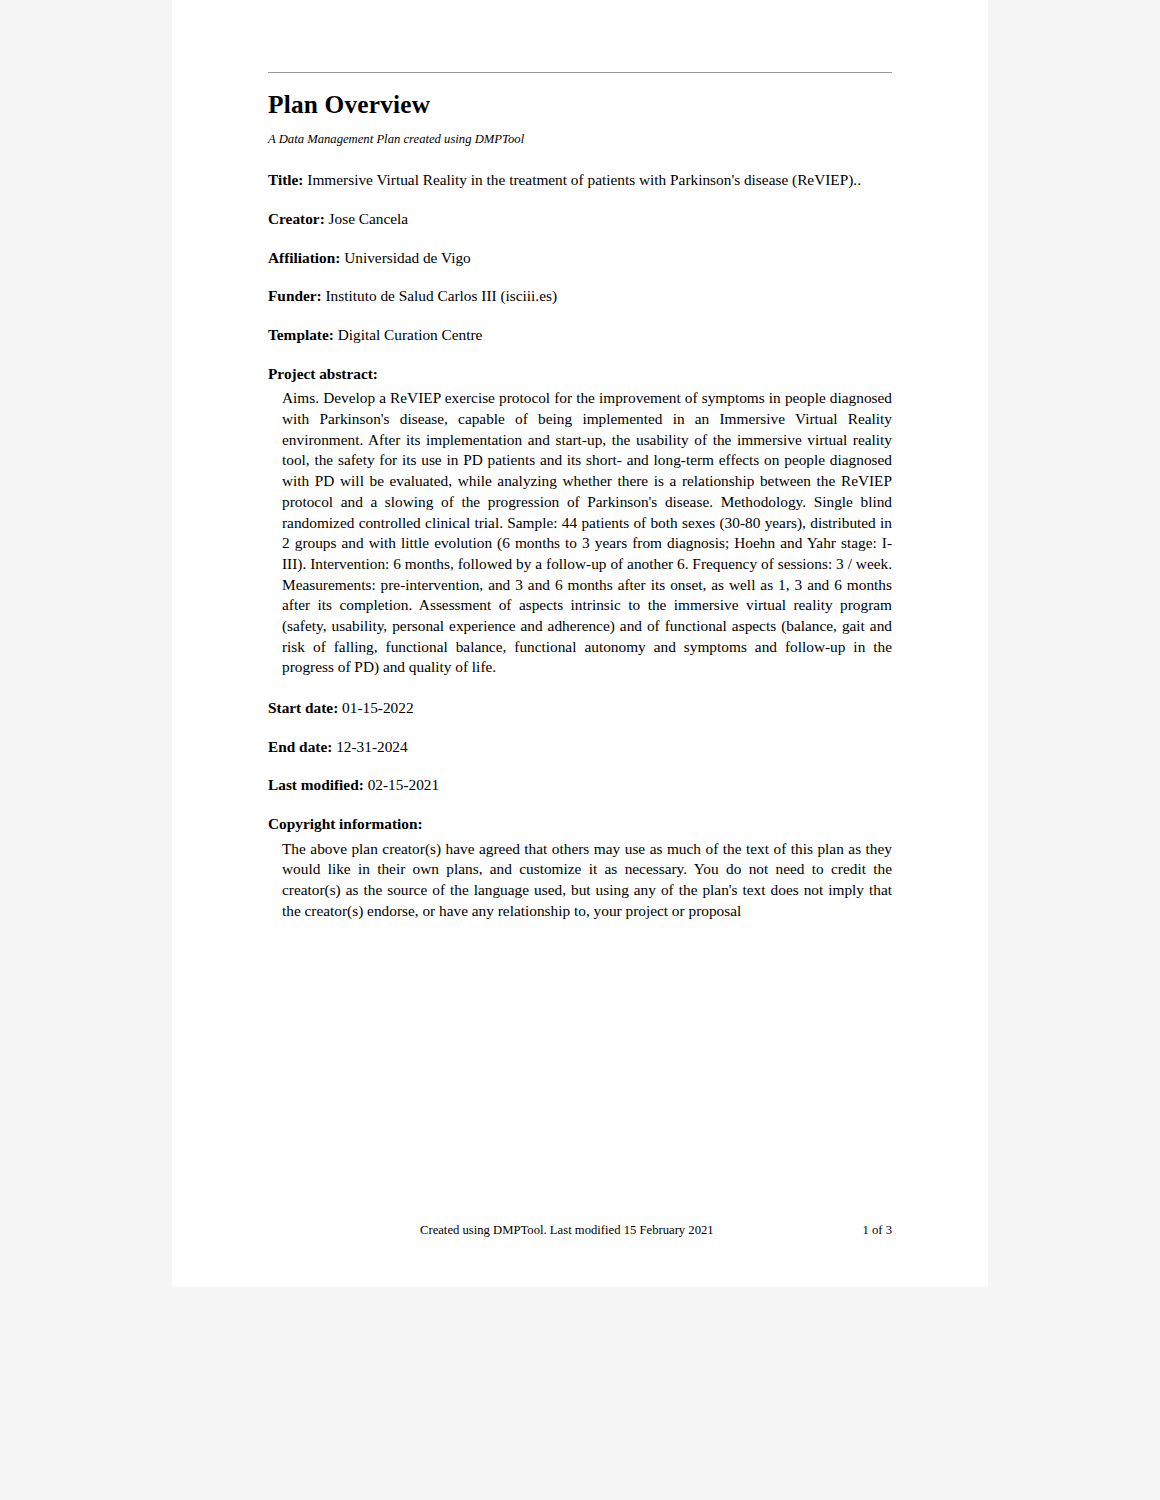Plan Overview
A Data Management Plan created using DMPTool
Title: Immersive Virtual Reality in the treatment of patients with Parkinson's disease (ReVIEP)..
Creator: Jose Cancela
Affiliation: Universidad de Vigo
Funder: Instituto de Salud Carlos III (isciii.es)
Template: Digital Curation Centre
Project abstract:
Aims. Develop a ReVIEP exercise protocol for the improvement of symptoms in people diagnosed with Parkinson's disease, capable of being implemented in an Immersive Virtual Reality environment. After its implementation and start-up, the usability of the immersive virtual reality tool, the safety for its use in PD patients and its short- and long-term effects on people diagnosed with PD will be evaluated, while analyzing whether there is a relationship between the ReVIEP protocol and a slowing of the progression of Parkinson's disease. Methodology. Single blind randomized controlled clinical trial. Sample: 44 patients of both sexes (30-80 years), distributed in 2 groups and with little evolution (6 months to 3 years from diagnosis; Hoehn and Yahr stage: I-III). Intervention: 6 months, followed by a follow-up of another 6. Frequency of sessions: 3 / week. Measurements: pre-intervention, and 3 and 6 months after its onset, as well as 1, 3 and 6 months after its completion. Assessment of aspects intrinsic to the immersive virtual reality program (safety, usability, personal experience and adherence) and of functional aspects (balance, gait and risk of falling, functional balance, functional autonomy and symptoms and follow-up in the progress of PD) and quality of life.
Start date: 01-15-2022
End date: 12-31-2024
Last modified: 02-15-2021
Copyright information:
The above plan creator(s) have agreed that others may use as much of the text of this plan as they would like in their own plans, and customize it as necessary. You do not need to credit the creator(s) as the source of the language used, but using any of the plan's text does not imply that the creator(s) endorse, or have any relationship to, your project or proposal
Created using DMPTool. Last modified 15 February 2021 1 of 3